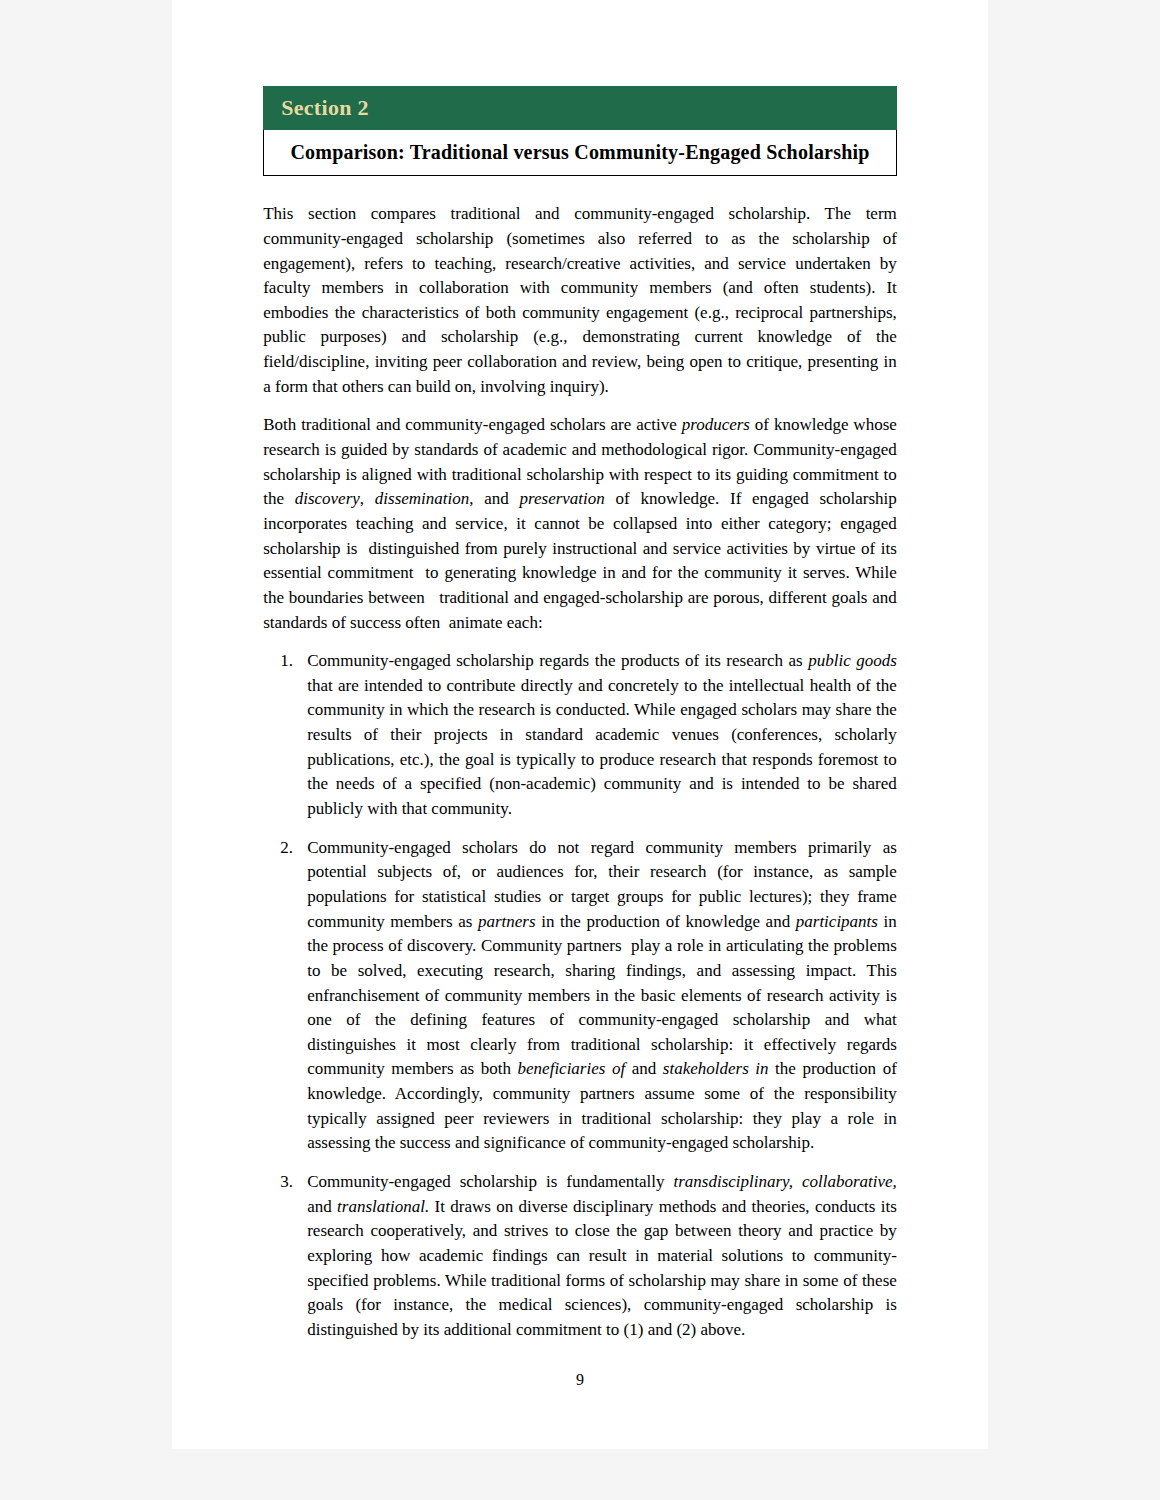Section 2
Comparison: Traditional versus Community-Engaged Scholarship
This section compares traditional and community-engaged scholarship. The term community-engaged scholarship (sometimes also referred to as the scholarship of engagement), refers to teaching, research/creative activities, and service undertaken by faculty members in collaboration with community members (and often students). It embodies the characteristics of both community engagement (e.g., reciprocal partnerships, public purposes) and scholarship (e.g., demonstrating current knowledge of the field/discipline, inviting peer collaboration and review, being open to critique, presenting in a form that others can build on, involving inquiry).
Both traditional and community-engaged scholars are active producers of knowledge whose research is guided by standards of academic and methodological rigor. Community-engaged scholarship is aligned with traditional scholarship with respect to its guiding commitment to the discovery, dissemination, and preservation of knowledge. If engaged scholarship incorporates teaching and service, it cannot be collapsed into either category; engaged scholarship is distinguished from purely instructional and service activities by virtue of its essential commitment to generating knowledge in and for the community it serves. While the boundaries between traditional and engaged-scholarship are porous, different goals and standards of success often animate each:
Community-engaged scholarship regards the products of its research as public goods that are intended to contribute directly and concretely to the intellectual health of the community in which the research is conducted. While engaged scholars may share the results of their projects in standard academic venues (conferences, scholarly publications, etc.), the goal is typically to produce research that responds foremost to the needs of a specified (non-academic) community and is intended to be shared publicly with that community.
Community-engaged scholars do not regard community members primarily as potential subjects of, or audiences for, their research (for instance, as sample populations for statistical studies or target groups for public lectures); they frame community members as partners in the production of knowledge and participants in the process of discovery. Community partners play a role in articulating the problems to be solved, executing research, sharing findings, and assessing impact. This enfranchisement of community members in the basic elements of research activity is one of the defining features of community-engaged scholarship and what distinguishes it most clearly from traditional scholarship: it effectively regards community members as both beneficiaries of and stakeholders in the production of knowledge. Accordingly, community partners assume some of the responsibility typically assigned peer reviewers in traditional scholarship: they play a role in assessing the success and significance of community-engaged scholarship.
Community-engaged scholarship is fundamentally transdisciplinary, collaborative, and translational. It draws on diverse disciplinary methods and theories, conducts its research cooperatively, and strives to close the gap between theory and practice by exploring how academic findings can result in material solutions to community-specified problems. While traditional forms of scholarship may share in some of these goals (for instance, the medical sciences), community-engaged scholarship is distinguished by its additional commitment to (1) and (2) above.
9